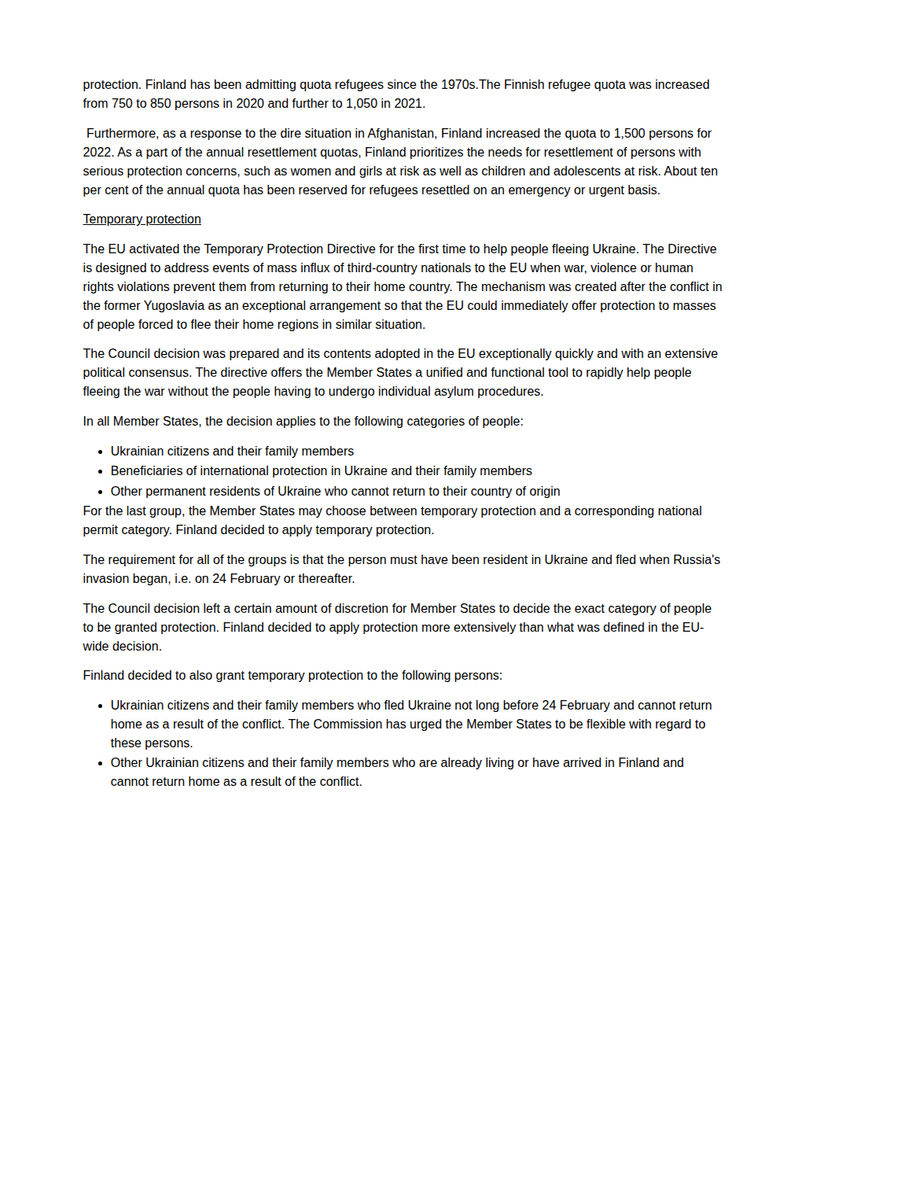protection. Finland has been admitting quota refugees since the 1970s.The Finnish refugee quota was increased from 750 to 850 persons in 2020 and further to 1,050 in 2021.
Furthermore, as a response to the dire situation in Afghanistan, Finland increased the quota to 1,500 persons for 2022. As a part of the annual resettlement quotas, Finland prioritizes the needs for resettlement of persons with serious protection concerns, such as women and girls at risk as well as children and adolescents at risk. About ten per cent of the annual quota has been reserved for refugees resettled on an emergency or urgent basis.
Temporary protection
The EU activated the Temporary Protection Directive for the first time to help people fleeing Ukraine. The Directive is designed to address events of mass influx of third-country nationals to the EU when war, violence or human rights violations prevent them from returning to their home country. The mechanism was created after the conflict in the former Yugoslavia as an exceptional arrangement so that the EU could immediately offer protection to masses of people forced to flee their home regions in similar situation.
The Council decision was prepared and its contents adopted in the EU exceptionally quickly and with an extensive political consensus. The directive offers the Member States a unified and functional tool to rapidly help people fleeing the war without the people having to undergo individual asylum procedures.
In all Member States, the decision applies to the following categories of people:
Ukrainian citizens and their family members
Beneficiaries of international protection in Ukraine and their family members
Other permanent residents of Ukraine who cannot return to their country of origin
For the last group, the Member States may choose between temporary protection and a corresponding national permit category. Finland decided to apply temporary protection.
The requirement for all of the groups is that the person must have been resident in Ukraine and fled when Russia's invasion began, i.e. on 24 February or thereafter.
The Council decision left a certain amount of discretion for Member States to decide the exact category of people to be granted protection. Finland decided to apply protection more extensively than what was defined in the EU-wide decision.
Finland decided to also grant temporary protection to the following persons:
Ukrainian citizens and their family members who fled Ukraine not long before 24 February and cannot return home as a result of the conflict. The Commission has urged the Member States to be flexible with regard to these persons.
Other Ukrainian citizens and their family members who are already living or have arrived in Finland and cannot return home as a result of the conflict.